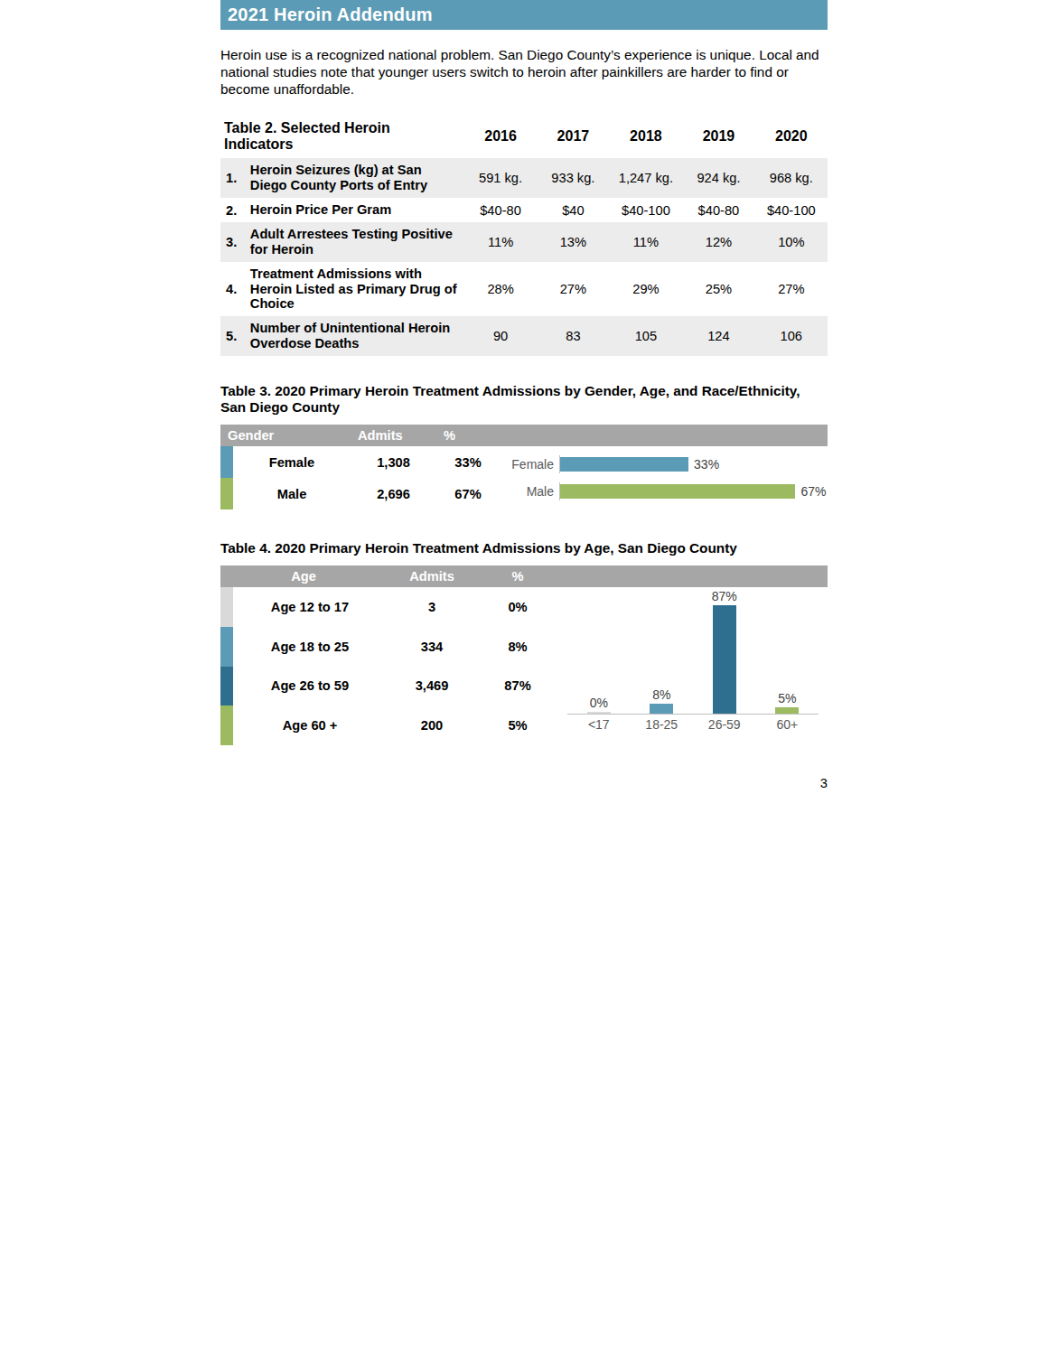2021 Heroin Addendum
Heroin use is a recognized national problem. San Diego County’s experience is unique. Local and national studies note that younger users switch to heroin after painkillers are harder to find or become unaffordable.
| Table 2. Selected Heroin Indicators | 2016 | 2017 | 2018 | 2019 | 2020 |
| --- | --- | --- | --- | --- | --- |
| 1. | Heroin Seizures (kg) at San Diego County Ports of Entry | 591 kg. | 933 kg. | 1,247 kg. | 924 kg. | 968 kg. |
| 2. | Heroin Price Per Gram | $40-80 | $40 | $40-100 | $40-80 | $40-100 |
| 3. | Adult Arrestees Testing Positive for Heroin | 11% | 13% | 11% | 12% | 10% |
| 4. | Treatment Admissions with Heroin Listed as Primary Drug of Choice | 28% | 27% | 29% | 25% | 27% |
| 5. | Number of Unintentional Heroin Overdose Deaths | 90 | 83 | 105 | 124 | 106 |
Table 3. 2020 Primary Heroin Treatment Admissions by Gender, Age, and Race/Ethnicity, San Diego County
| Gender | Admits | % | |
| --- | --- | --- | --- |
| | Female | 1,308 | 33% | Female 33% Male 67% |
| | Male | 2,696 | 67% |
Table 4. 2020 Primary Heroin Treatment Admissions by Age, San Diego County
| Age | Admits | % | |
| --- | --- | --- | --- |
| | Age 12 to 17 | 3 | 0% | 0% 8% 87% 5% <17 18-25 26-59 60+ |
| | Age 18 to 25 | 334 | 8% |
| | Age 26 to 59 | 3,469 | 87% |
| | Age 60 + | 200 | 5% |
3